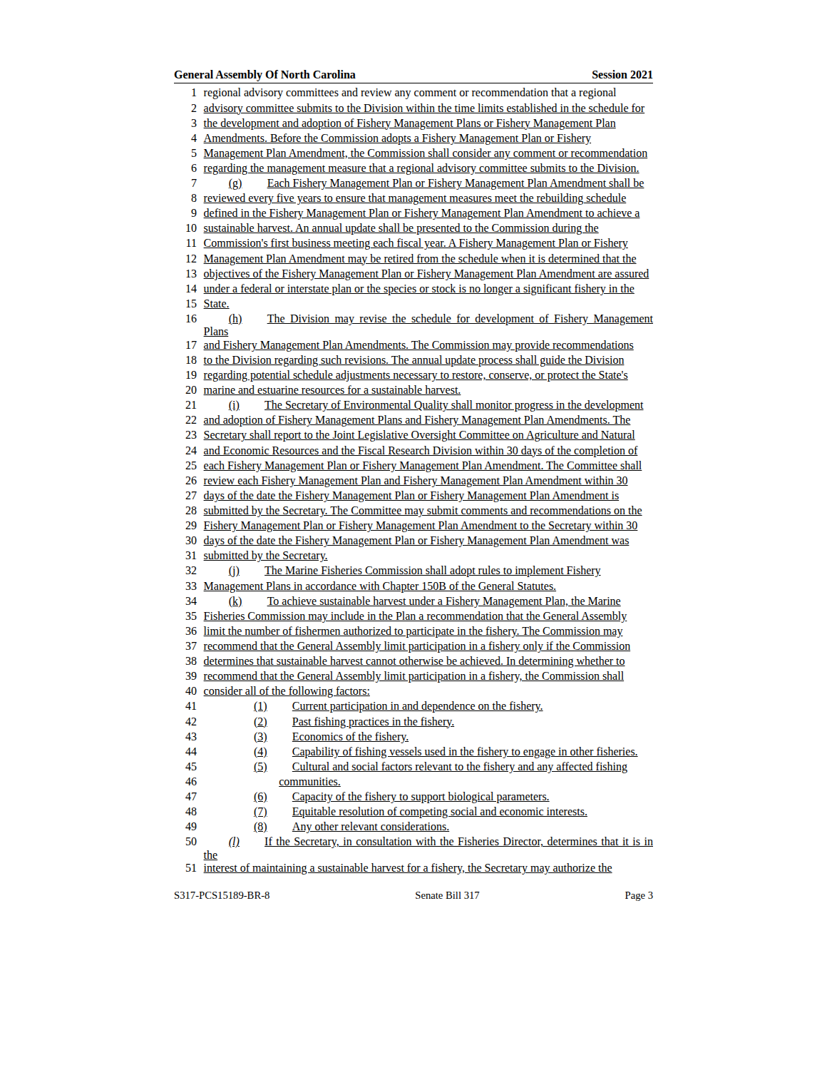General Assembly Of North Carolina
Session 2021
regional advisory committees and review any comment or recommendation that a regional
advisory committee submits to the Division within the time limits established in the schedule for
the development and adoption of Fishery Management Plans or Fishery Management Plan
Amendments. Before the Commission adopts a Fishery Management Plan or Fishery
Management Plan Amendment, the Commission shall consider any comment or recommendation
regarding the management measure that a regional advisory committee submits to the Division.
(g) Each Fishery Management Plan or Fishery Management Plan Amendment shall be
reviewed every five years to ensure that management measures meet the rebuilding schedule
defined in the Fishery Management Plan or Fishery Management Plan Amendment to achieve a
sustainable harvest. An annual update shall be presented to the Commission during the
Commission's first business meeting each fiscal year. A Fishery Management Plan or Fishery
Management Plan Amendment may be retired from the schedule when it is determined that the
objectives of the Fishery Management Plan or Fishery Management Plan Amendment are assured
under a federal or interstate plan or the species or stock is no longer a significant fishery in the
State.
(h) The Division may revise the schedule for development of Fishery Management Plans
and Fishery Management Plan Amendments. The Commission may provide recommendations
to the Division regarding such revisions. The annual update process shall guide the Division
regarding potential schedule adjustments necessary to restore, conserve, or protect the State's
marine and estuarine resources for a sustainable harvest.
(i) The Secretary of Environmental Quality shall monitor progress in the development
and adoption of Fishery Management Plans and Fishery Management Plan Amendments. The
Secretary shall report to the Joint Legislative Oversight Committee on Agriculture and Natural
and Economic Resources and the Fiscal Research Division within 30 days of the completion of
each Fishery Management Plan or Fishery Management Plan Amendment. The Committee shall
review each Fishery Management Plan and Fishery Management Plan Amendment within 30
days of the date the Fishery Management Plan or Fishery Management Plan Amendment is
submitted by the Secretary. The Committee may submit comments and recommendations on the
Fishery Management Plan or Fishery Management Plan Amendment to the Secretary within 30
days of the date the Fishery Management Plan or Fishery Management Plan Amendment was
submitted by the Secretary.
(j) The Marine Fisheries Commission shall adopt rules to implement Fishery
Management Plans in accordance with Chapter 150B of the General Statutes.
(k) To achieve sustainable harvest under a Fishery Management Plan, the Marine
Fisheries Commission may include in the Plan a recommendation that the General Assembly
limit the number of fishermen authorized to participate in the fishery. The Commission may
recommend that the General Assembly limit participation in a fishery only if the Commission
determines that sustainable harvest cannot otherwise be achieved. In determining whether to
recommend that the General Assembly limit participation in a fishery, the Commission shall
consider all of the following factors:
(1) Current participation in and dependence on the fishery.
(2) Past fishing practices in the fishery.
(3) Economics of the fishery.
(4) Capability of fishing vessels used in the fishery to engage in other fisheries.
(5) Cultural and social factors relevant to the fishery and any affected fishing
communities.
(6) Capacity of the fishery to support biological parameters.
(7) Equitable resolution of competing social and economic interests.
(8) Any other relevant considerations.
(l) If the Secretary, in consultation with the Fisheries Director, determines that it is in the
interest of maintaining a sustainable harvest for a fishery, the Secretary may authorize the
S317-PCS15189-BR-8
Senate Bill 317
Page 3